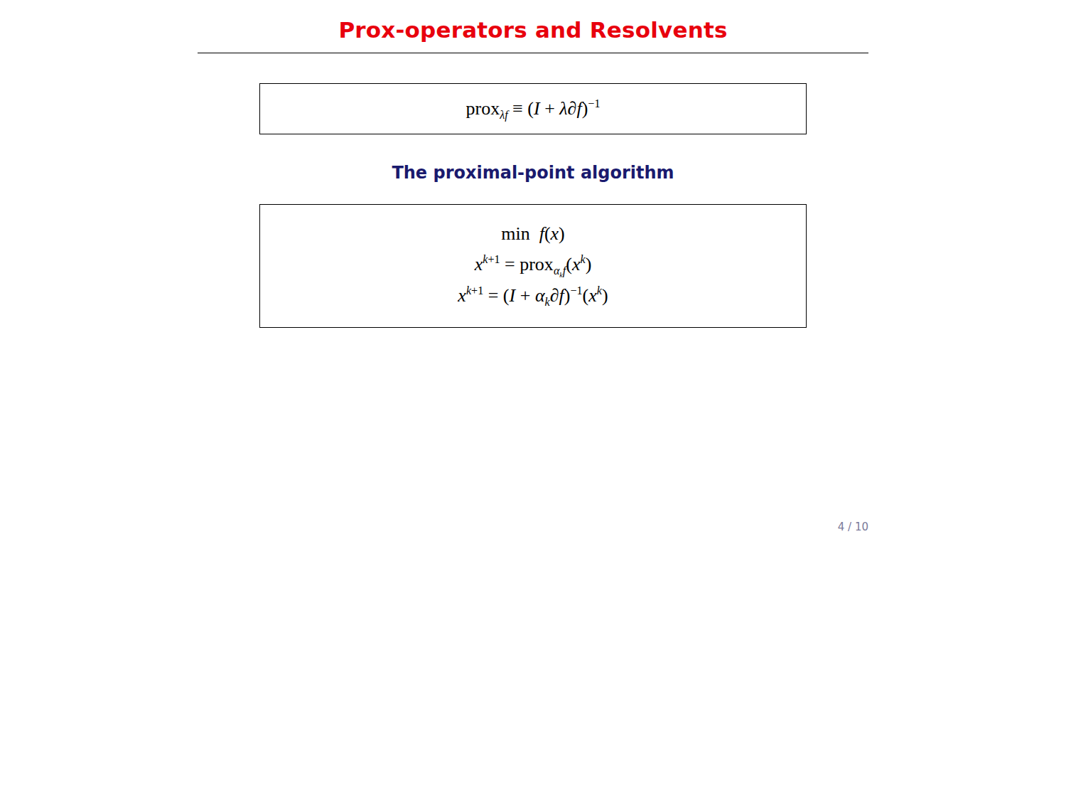Prox-operators and Resolvents
proxλf ≡ (I + λ∂f)−1
The proximal-point algorithm
min f(x)
xk+1 = proxαkf(xk)
xk+1 = (I + αk∂f)−1(xk)
4 / 10